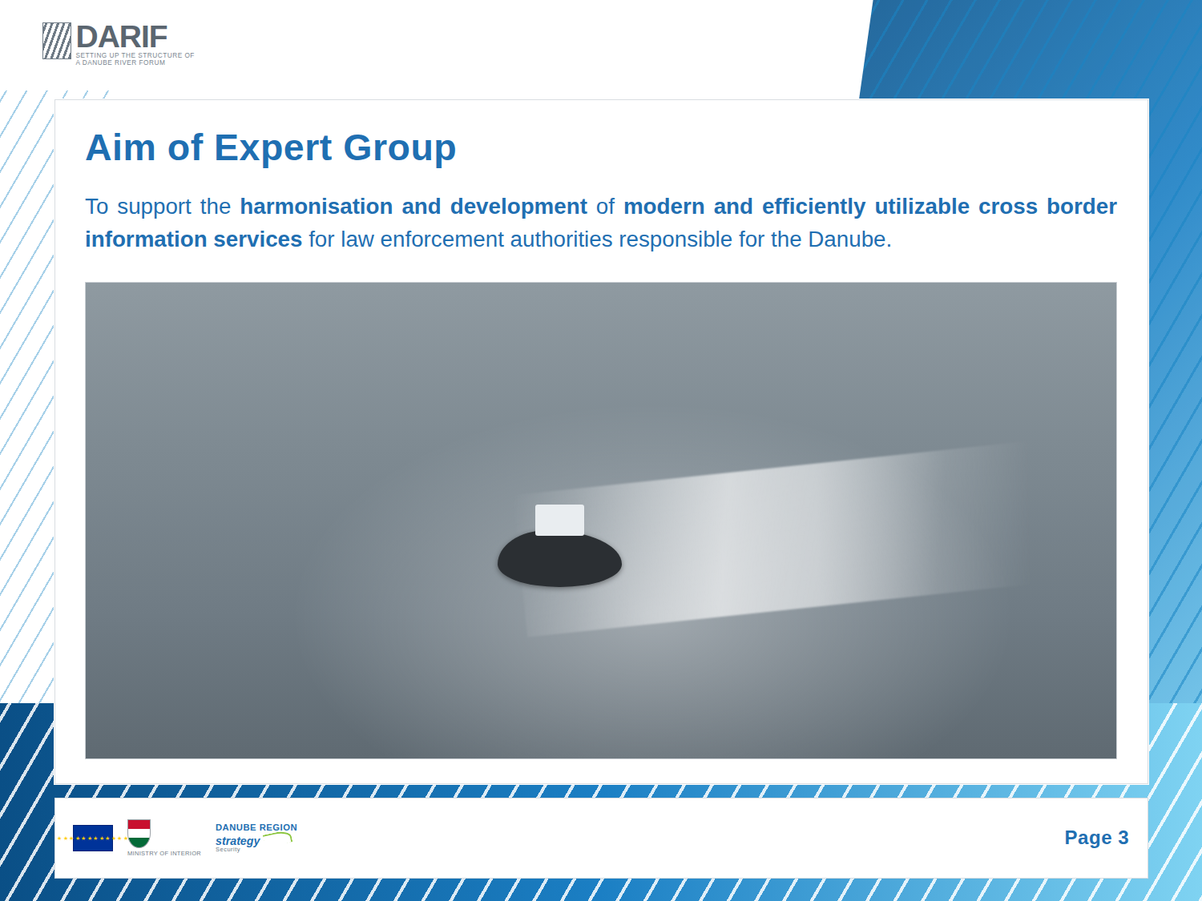DARIF
Setting up the structure of
a Danube River Forum
Aim of Expert Group
To support the harmonisation and development of modern and efficiently utilizable cross border information services for law enforcement authorities responsible for the Danube.
Ministry of Interior
Danube Region strategy Security
Page 3